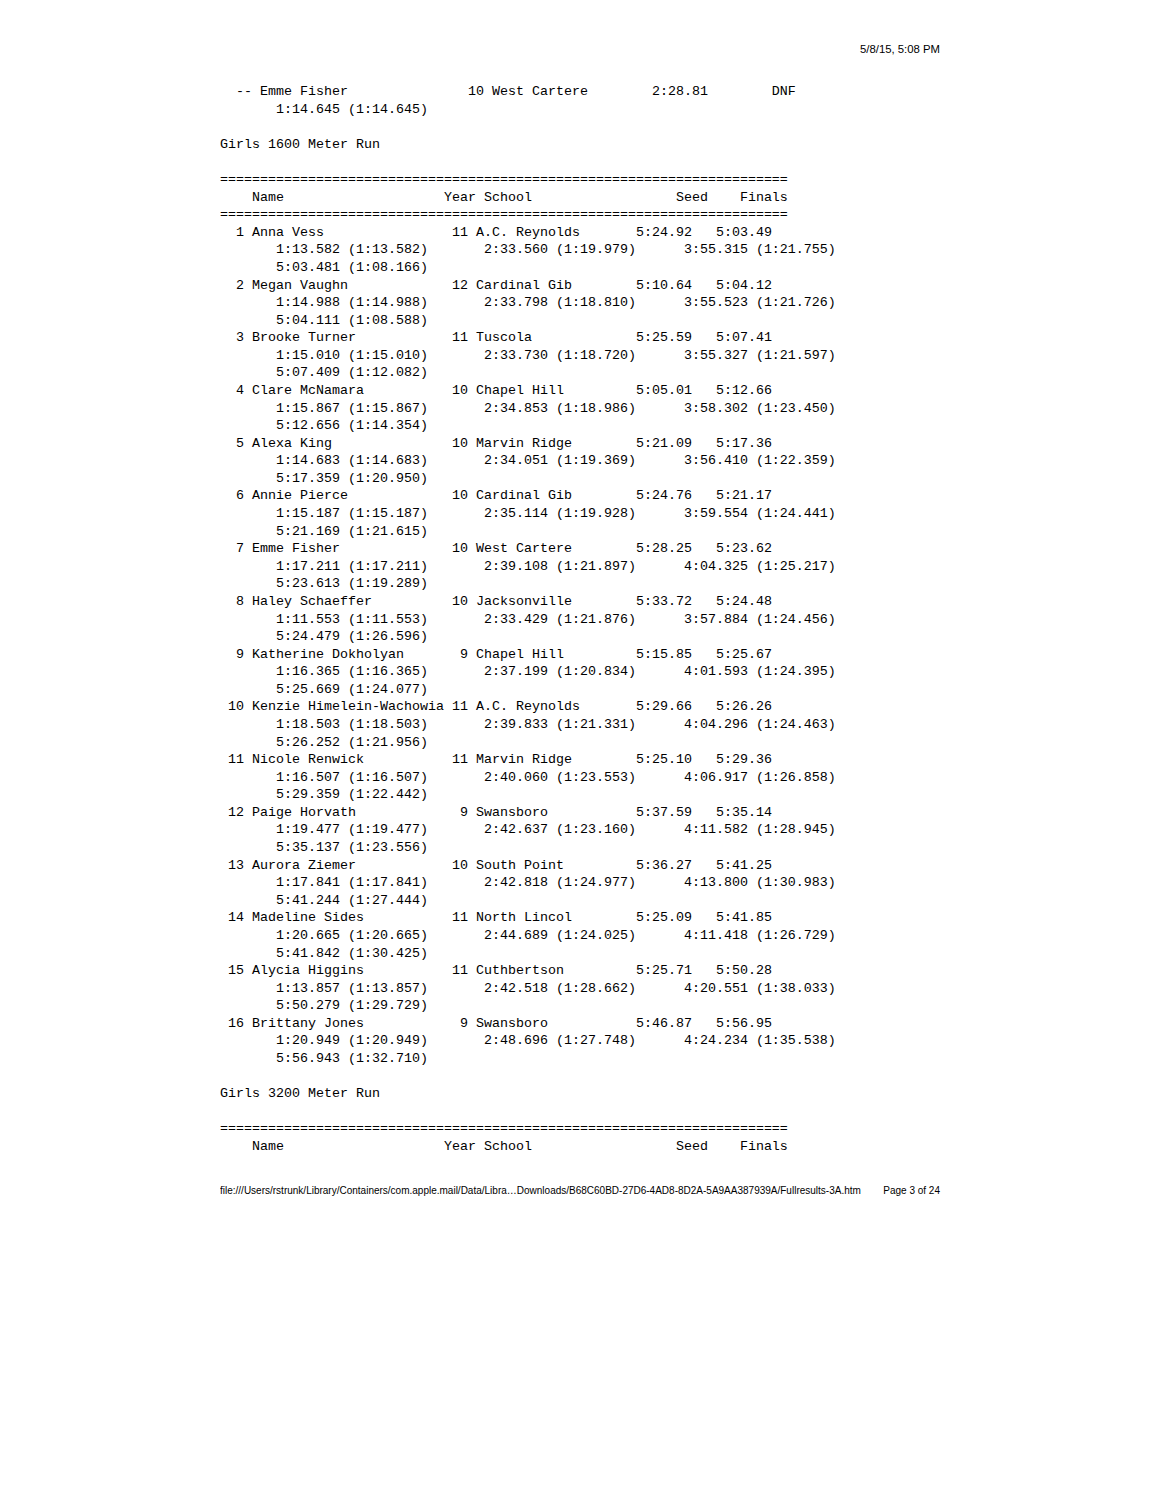5/8/15, 5:08 PM
  -- Emme Fisher               10 West Cartere        2:28.81        DNF
       1:14.645 (1:14.645)

Girls 1600 Meter Run

=======================================================================
    Name                    Year School                  Seed    Finals
=======================================================================
  1 Anna Vess                11 A.C. Reynolds       5:24.92   5:03.49
       1:13.582 (1:13.582)       2:33.560 (1:19.979)      3:55.315 (1:21.755)
       5:03.481 (1:08.166)
  2 Megan Vaughn             12 Cardinal Gib        5:10.64   5:04.12
       1:14.988 (1:14.988)       2:33.798 (1:18.810)      3:55.523 (1:21.726)
       5:04.111 (1:08.588)
  3 Brooke Turner            11 Tuscola             5:25.59   5:07.41
       1:15.010 (1:15.010)       2:33.730 (1:18.720)      3:55.327 (1:21.597)
       5:07.409 (1:12.082)
  4 Clare McNamara           10 Chapel Hill         5:05.01   5:12.66
       1:15.867 (1:15.867)       2:34.853 (1:18.986)      3:58.302 (1:23.450)
       5:12.656 (1:14.354)
  5 Alexa King               10 Marvin Ridge        5:21.09   5:17.36
       1:14.683 (1:14.683)       2:34.051 (1:19.369)      3:56.410 (1:22.359)
       5:17.359 (1:20.950)
  6 Annie Pierce             10 Cardinal Gib        5:24.76   5:21.17
       1:15.187 (1:15.187)       2:35.114 (1:19.928)      3:59.554 (1:24.441)
       5:21.169 (1:21.615)
  7 Emme Fisher              10 West Cartere        5:28.25   5:23.62
       1:17.211 (1:17.211)       2:39.108 (1:21.897)      4:04.325 (1:25.217)
       5:23.613 (1:19.289)
  8 Haley Schaeffer          10 Jacksonville        5:33.72   5:24.48
       1:11.553 (1:11.553)       2:33.429 (1:21.876)      3:57.884 (1:24.456)
       5:24.479 (1:26.596)
  9 Katherine Dokholyan       9 Chapel Hill         5:15.85   5:25.67
       1:16.365 (1:16.365)       2:37.199 (1:20.834)      4:01.593 (1:24.395)
       5:25.669 (1:24.077)
 10 Kenzie Himelein-Wachowia 11 A.C. Reynolds       5:29.66   5:26.26
       1:18.503 (1:18.503)       2:39.833 (1:21.331)      4:04.296 (1:24.463)
       5:26.252 (1:21.956)
 11 Nicole Renwick           11 Marvin Ridge        5:25.10   5:29.36
       1:16.507 (1:16.507)       2:40.060 (1:23.553)      4:06.917 (1:26.858)
       5:29.359 (1:22.442)
 12 Paige Horvath             9 Swansboro           5:37.59   5:35.14
       1:19.477 (1:19.477)       2:42.637 (1:23.160)      4:11.582 (1:28.945)
       5:35.137 (1:23.556)
 13 Aurora Ziemer            10 South Point         5:36.27   5:41.25
       1:17.841 (1:17.841)       2:42.818 (1:24.977)      4:13.800 (1:30.983)
       5:41.244 (1:27.444)
 14 Madeline Sides           11 North Lincol        5:25.09   5:41.85
       1:20.665 (1:20.665)       2:44.689 (1:24.025)      4:11.418 (1:26.729)
       5:41.842 (1:30.425)
 15 Alycia Higgins           11 Cuthbertson         5:25.71   5:50.28
       1:13.857 (1:13.857)       2:42.518 (1:28.662)      4:20.551 (1:38.033)
       5:50.279 (1:29.729)
 16 Brittany Jones            9 Swansboro           5:46.87   5:56.95
       1:20.949 (1:20.949)       2:48.696 (1:27.748)      4:24.234 (1:35.538)
       5:56.943 (1:32.710)

Girls 3200 Meter Run

=======================================================================
    Name                    Year School                  Seed    Finals
file:///Users/rstrunk/Library/Containers/com.apple.mail/Data/Libra…Downloads/B68C60BD-27D6-4AD8-8D2A-5A9AA387939A/Fullresults-3A.htm
Page 3 of 24